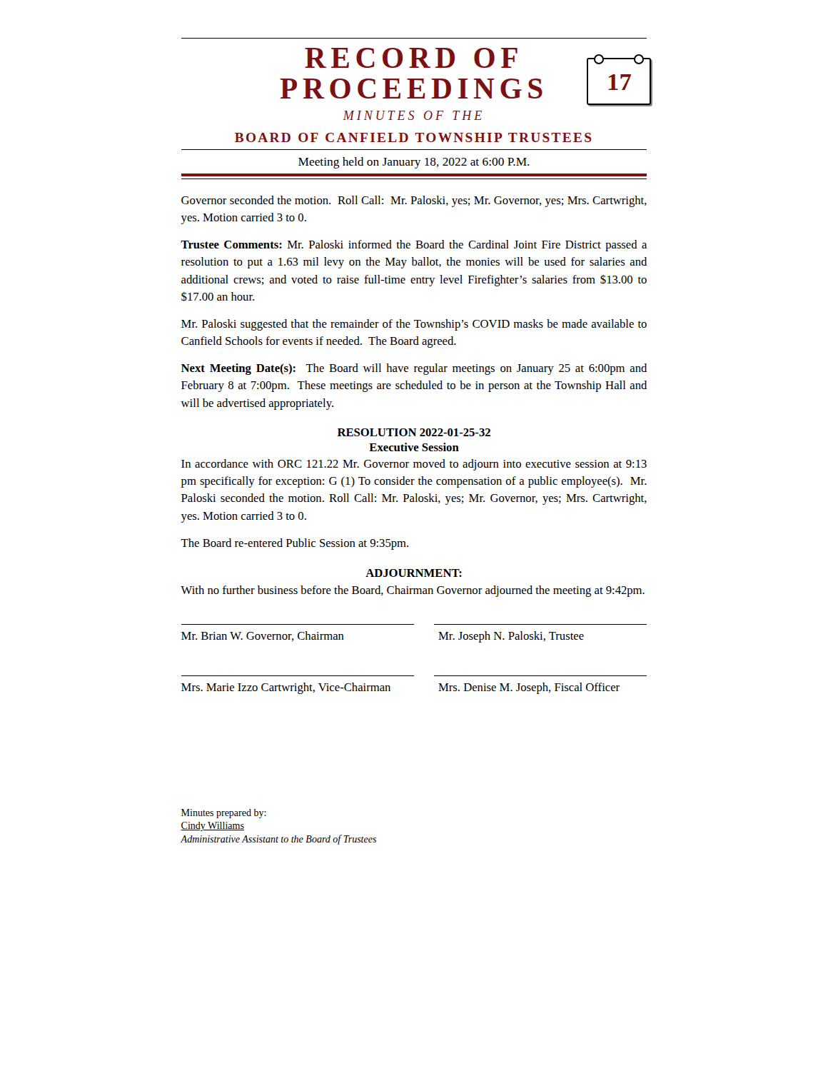17
RECORD OF PROCEEDINGS
MINUTES OF THE
BOARD OF CANFIELD TOWNSHIP TRUSTEES
Meeting held on January 18, 2022 at 6:00 P.M.
Governor seconded the motion. Roll Call: Mr. Paloski, yes; Mr. Governor, yes; Mrs. Cartwright, yes. Motion carried 3 to 0.
Trustee Comments: Mr. Paloski informed the Board the Cardinal Joint Fire District passed a resolution to put a 1.63 mil levy on the May ballot, the monies will be used for salaries and additional crews; and voted to raise full-time entry level Firefighter’s salaries from $13.00 to $17.00 an hour.
Mr. Paloski suggested that the remainder of the Township’s COVID masks be made available to Canfield Schools for events if needed. The Board agreed.
Next Meeting Date(s): The Board will have regular meetings on January 25 at 6:00pm and February 8 at 7:00pm. These meetings are scheduled to be in person at the Township Hall and will be advertised appropriately.
RESOLUTION 2022-01-25-32 Executive Session
In accordance with ORC 121.22 Mr. Governor moved to adjourn into executive session at 9:13 pm specifically for exception: G (1) To consider the compensation of a public employee(s). Mr. Paloski seconded the motion. Roll Call: Mr. Paloski, yes; Mr. Governor, yes; Mrs. Cartwright, yes. Motion carried 3 to 0.
The Board re-entered Public Session at 9:35pm.
ADJOURNMENT:
With no further business before the Board, Chairman Governor adjourned the meeting at 9:42pm.
| Mr. Brian W. Governor, Chairman | Mr. Joseph N. Paloski, Trustee |
| Mrs. Marie Izzo Cartwright, Vice-Chairman | Mrs. Denise M. Joseph, Fiscal Officer |
Minutes prepared by:
Cindy Williams
Administrative Assistant to the Board of Trustees